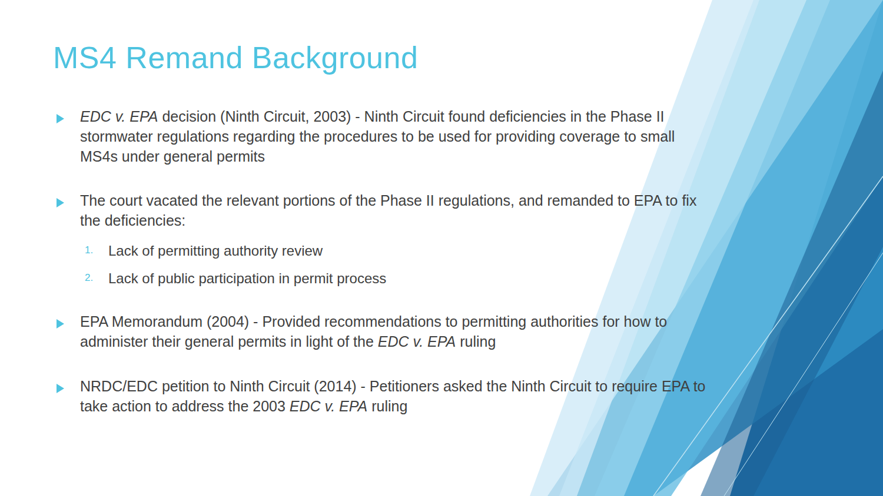MS4 Remand Background
EDC v. EPA decision (Ninth Circuit, 2003) - Ninth Circuit found deficiencies in the Phase II stormwater regulations regarding the procedures to be used for providing coverage to small MS4s under general permits
The court vacated the relevant portions of the Phase II regulations, and remanded to EPA to fix the deficiencies:
Lack of permitting authority review
Lack of public participation in permit process
EPA Memorandum (2004) - Provided recommendations to permitting authorities for how to administer their general permits in light of the EDC v. EPA ruling
NRDC/EDC petition to Ninth Circuit (2014) - Petitioners asked the Ninth Circuit to require EPA to take action to address the 2003 EDC v. EPA ruling